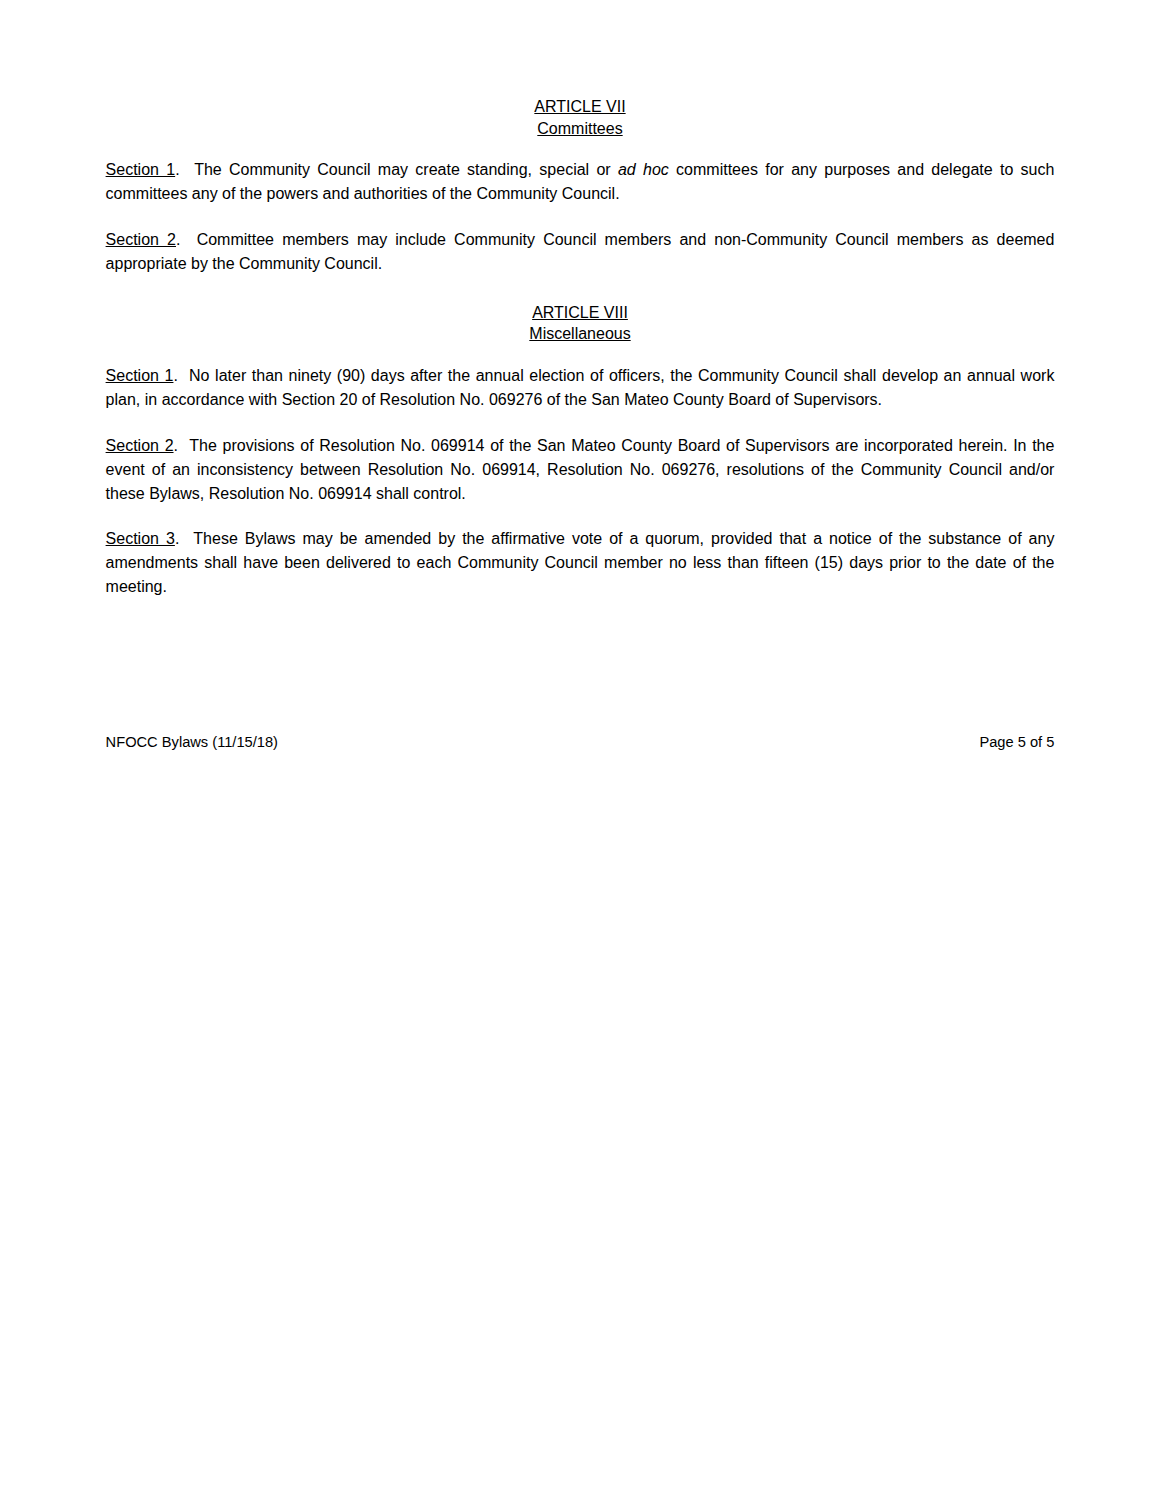ARTICLE VII Committees
Section 1. The Community Council may create standing, special or ad hoc committees for any purposes and delegate to such committees any of the powers and authorities of the Community Council.
Section 2. Committee members may include Community Council members and non-Community Council members as deemed appropriate by the Community Council.
ARTICLE VIII Miscellaneous
Section 1. No later than ninety (90) days after the annual election of officers, the Community Council shall develop an annual work plan, in accordance with Section 20 of Resolution No. 069276 of the San Mateo County Board of Supervisors.
Section 2. The provisions of Resolution No. 069914 of the San Mateo County Board of Supervisors are incorporated herein. In the event of an inconsistency between Resolution No. 069914, Resolution No. 069276, resolutions of the Community Council and/or these Bylaws, Resolution No. 069914 shall control.
Section 3. These Bylaws may be amended by the affirmative vote of a quorum, provided that a notice of the substance of any amendments shall have been delivered to each Community Council member no less than fifteen (15) days prior to the date of the meeting.
NFOCC Bylaws (11/15/18) Page 5 of 5